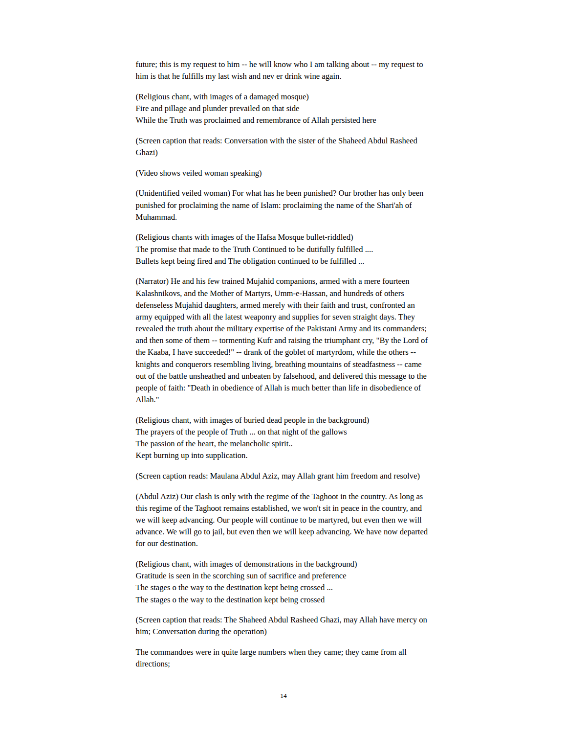future; this is my request to him -- he will know who I am talking about -- my request to him is that he fulfills my last wish and nev er drink wine again.
(Religious chant, with images of a damaged mosque)
Fire and pillage and plunder prevailed on that side
While the Truth was proclaimed and remembrance of Allah persisted here
(Screen caption that reads: Conversation with the sister of the Shaheed Abdul Rasheed Ghazi)
(Video shows veiled woman speaking)
(Unidentified veiled woman) For what has he been punished? Our brother has only been punished for proclaiming the name of Islam: proclaiming the name of the Shari'ah of Muhammad.
(Religious chants with images of the Hafsa Mosque bullet-riddled)
The promise that made to the Truth Continued to be dutifully fulfilled ....
Bullets kept being fired and The obligation continued to be fulfilled ...
(Narrator) He and his few trained Mujahid companions, armed with a mere fourteen Kalashnikovs, and the Mother of Martyrs, Umm-e-Hassan, and hundreds of others defenseless Mujahid daughters, armed merely with their faith and trust, confronted an army equipped with all the latest weaponry and supplies for seven straight days. They revealed the truth about the military expertise of the Pakistani Army and its commanders; and then some of them -- tormenting Kufr and raising the triumphant cry, "By the Lord of the Kaaba, I have succeeded!" -- drank of the goblet of martyrdom, while the others -- knights and conquerors resembling living, breathing mountains of steadfastness -- came out of the battle unsheathed and unbeaten by falsehood, and delivered this message to the people of faith: "Death in obedience of Allah is much better than life in disobedience of Allah."
(Religious chant, with images of buried dead people in the background)
The prayers of the people of Truth ... on that night of the gallows
The passion of the heart, the melancholic spirit..
Kept burning up into supplication.
(Screen caption reads: Maulana Abdul Aziz, may Allah grant him freedom and resolve)
(Abdul Aziz) Our clash is only with the regime of the Taghoot in the country. As long as this regime of the Taghoot remains established, we won't sit in peace in the country, and we will keep advancing. Our people will continue to be martyred, but even then we will advance. We will go to jail, but even then we will keep advancing. We have now departed for our destination.
(Religious chant, with images of demonstrations in the background)
Gratitude is seen in the scorching sun of sacrifice and preference
The stages o the way to the destination kept being crossed ...
The stages o the way to the destination kept being crossed
(Screen caption that reads: The Shaheed Abdul Rasheed Ghazi, may Allah have mercy on him; Conversation during the operation)
The commandoes were in quite large numbers when they came; they came from all directions;
14